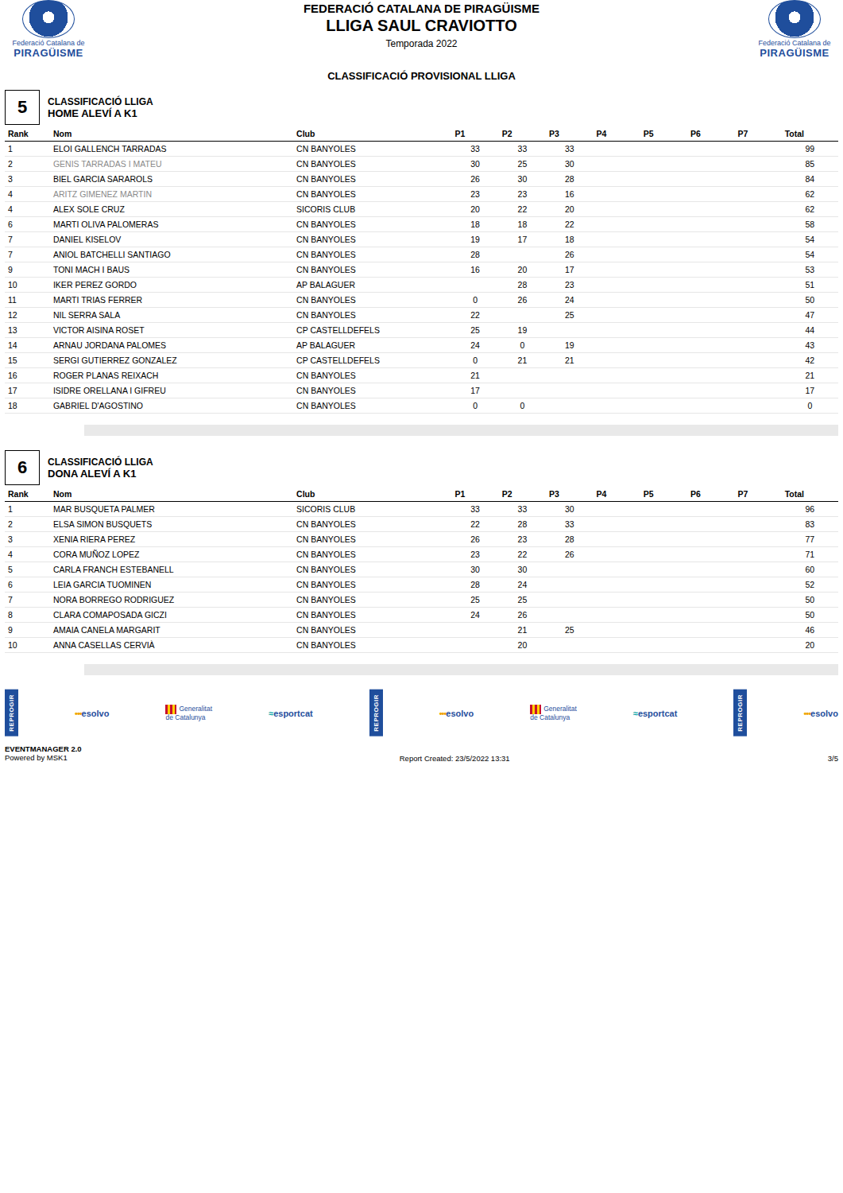Federació Catalana de
PIRAGÜISME
FEDERACIÓ CATALANA DE PIRAGÜISME
LLIGA SAUL CRAVIOTTO
Temporada 2022
Federació Catalana de
PIRAGÜISME
CLASSIFICACIÓ PROVISIONAL LLIGA
5
CLASSIFICACIÓ LLIGA HOME ALEVÍ A K1
| Rank | Nom | Club | P1 | P2 | P3 | P4 | P5 | P6 | P7 | Total |
| --- | --- | --- | --- | --- | --- | --- | --- | --- | --- | --- |
| 1 | ELOI GALLENCH TARRADAS | CN BANYOLES | 33 | 33 | 33 | | | | | 99 |
| 2 | GENIS TARRADAS I MATEU | CN BANYOLES | 30 | 25 | 30 | | | | | 85 |
| 3 | BIEL GARCIA SARAROLS | CN BANYOLES | 26 | 30 | 28 | | | | | 84 |
| 4 | ARITZ GIMENEZ MARTIN | CN BANYOLES | 23 | 23 | 16 | | | | | 62 |
| 4 | ALEX SOLE CRUZ | SICORIS CLUB | 20 | 22 | 20 | | | | | 62 |
| 6 | MARTI OLIVA PALOMERAS | CN BANYOLES | 18 | 18 | 22 | | | | | 58 |
| 7 | DANIEL KISELOV | CN BANYOLES | 19 | 17 | 18 | | | | | 54 |
| 7 | ANIOL BATCHELLI SANTIAGO | CN BANYOLES | 28 | | 26 | | | | | 54 |
| 9 | TONI MACH I BAUS | CN BANYOLES | 16 | 20 | 17 | | | | | 53 |
| 10 | IKER PEREZ GORDO | AP BALAGUER | | 28 | 23 | | | | | 51 |
| 11 | MARTI TRIAS FERRER | CN BANYOLES | 0 | 26 | 24 | | | | | 50 |
| 12 | NIL SERRA SALA | CN BANYOLES | 22 | | 25 | | | | | 47 |
| 13 | VICTOR AISINA ROSET | CP CASTELLDEFELS | 25 | 19 | | | | | | 44 |
| 14 | ARNAU JORDANA PALOMES | AP BALAGUER | 24 | 0 | 19 | | | | | 43 |
| 15 | SERGI GUTIERREZ GONZALEZ | CP CASTELLDEFELS | 0 | 21 | 21 | | | | | 42 |
| 16 | ROGER PLANAS REIXACH | CN BANYOLES | 21 | | | | | | | 21 |
| 17 | ISIDRE ORELLANA I GIFREU | CN BANYOLES | 17 | | | | | | | 17 |
| 18 | GABRIEL D'AGOSTINO | CN BANYOLES | 0 | 0 | | | | | | 0 |
6
CLASSIFICACIÓ LLIGA DONA ALEVÍ A K1
| Rank | Nom | Club | P1 | P2 | P3 | P4 | P5 | P6 | P7 | Total |
| --- | --- | --- | --- | --- | --- | --- | --- | --- | --- | --- |
| 1 | MAR BUSQUETA PALMER | SICORIS CLUB | 33 | 33 | 30 | | | | | 96 |
| 2 | ELSA SIMON BUSQUETS | CN BANYOLES | 22 | 28 | 33 | | | | | 83 |
| 3 | XENIA RIERA PEREZ | CN BANYOLES | 26 | 23 | 28 | | | | | 77 |
| 4 | CORA MUÑOZ LOPEZ | CN BANYOLES | 23 | 22 | 26 | | | | | 71 |
| 5 | CARLA FRANCH ESTEBANELL | CN BANYOLES | 30 | 30 | | | | | | 60 |
| 6 | LEIA GARCIA TUOMINEN | CN BANYOLES | 28 | 24 | | | | | | 52 |
| 7 | NORA BORREGO RODRIGUEZ | CN BANYOLES | 25 | 25 | | | | | | 50 |
| 8 | CLARA COMAPOSADA GICZI | CN BANYOLES | 24 | 26 | | | | | | 50 |
| 9 | AMAIA CANELA MARGARIT | CN BANYOLES | | 21 | 25 | | | | | 46 |
| 10 | ANNA CASELLAS CERVIÀ | CN BANYOLES | | 20 | | | | | | 20 |
REPROGIR
•••esolvo
Generalitat
de Catalunya
≈esportcat
REPROGIR
•••esolvo
Generalitat
de Catalunya
≈esportcat
REPROGIR
•••esolvo
EVENTMANAGER 2.0
Powered by MSK1
Report Created: 23/5/2022 13:31
3/5